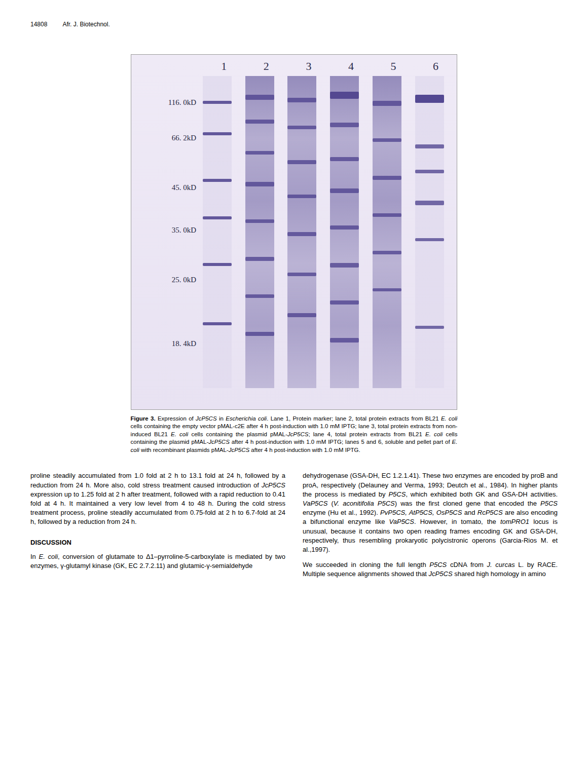14808 Afr. J. Biotechnol.
123456
116. 0kD 66. 2kD 45. 0kD 35. 0kD 25. 0kD 18. 4kD
Figure 3. Expression of JcP5CS in Escherichia coli. Lane 1, Protein marker; lane 2, total protein extracts from BL21 E. coli cells containing the empty vector pMAL-c2E after 4 h post-induction with 1.0 mM IPTG; lane 3, total protein extracts from non-induced BL21 E. coli cells containing the plasmid pMAL-JcP5CS; lane 4, total protein extracts from BL21 E. coli cells containing the plasmid pMAL-JcP5CS after 4 h post-induction with 1.0 mM IPTG; lanes 5 and 6, soluble and pellet part of E. coli with recombinant plasmids pMAL-JcP5CS after 4 h post-induction with 1.0 mM IPTG.
proline steadily accumulated from 1.0 fold at 2 h to 13.1 fold at 24 h, followed by a reduction from 24 h. More also, cold stress treatment caused introduction of JcP5CS expression up to 1.25 fold at 2 h after treatment, followed with a rapid reduction to 0.41 fold at 4 h. It maintained a very low level from 4 to 48 h. During the cold stress treatment process, proline steadily accumulated from 0.75-fold at 2 h to 6.7-fold at 24 h, followed by a reduction from 24 h.
DISCUSSION
In E. coli, conversion of glutamate to Δ1–pyrroline-5-carboxylate is mediated by two enzymes, γ-glutamyl kinase (GK, EC 2.7.2.11) and glutamic-γ-semialdehyde
dehydrogenase (GSA-DH, EC 1.2.1.41). These two enzymes are encoded by proB and proA, respectively (Delauney and Verma, 1993; Deutch et al., 1984). In higher plants the process is mediated by P5CS, which exhibited both GK and GSA-DH activities. VaP5CS (V. aconitifolia P5CS) was the first cloned gene that encoded the P5CS enzyme (Hu et al., 1992). PvP5CS, AtP5CS, OsP5CS and RcP5CS are also encoding a bifunctional enzyme like VaP5CS. However, in tomato, the tomPRO1 locus is unusual, because it contains two open reading frames encoding GK and GSA-DH, respectively, thus resembling prokaryotic polycistronic operons (Garcia-Rios M. et al.,1997).
We succeeded in cloning the full length P5CS cDNA from J. curcas L. by RACE. Multiple sequence alignments showed that JcP5CS shared high homology in amino